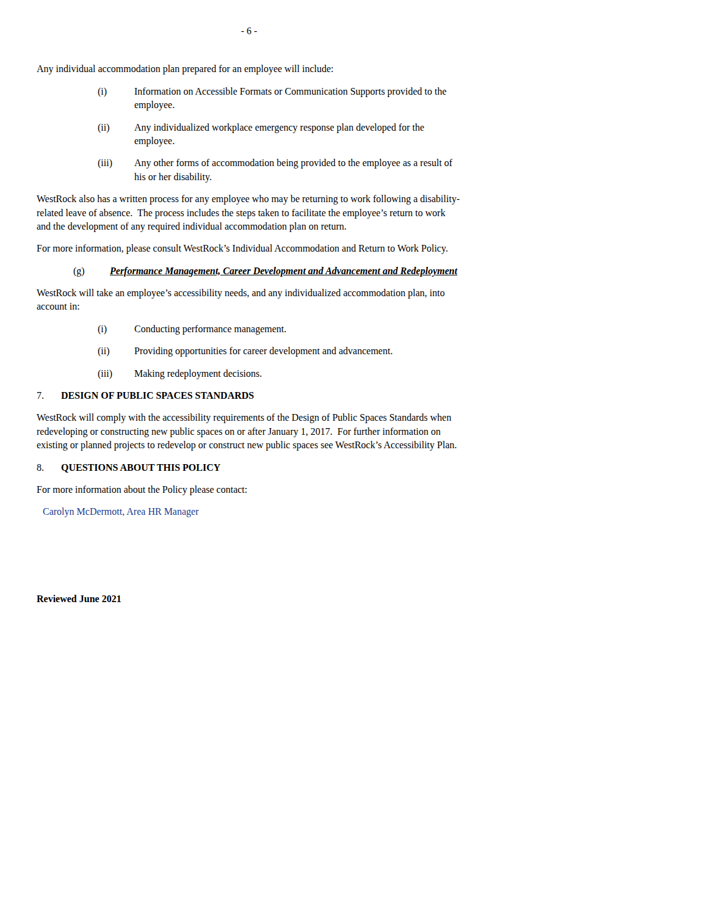- 6 -
Any individual accommodation plan prepared for an employee will include:
(i) Information on Accessible Formats or Communication Supports provided to the employee.
(ii) Any individualized workplace emergency response plan developed for the employee.
(iii) Any other forms of accommodation being provided to the employee as a result of his or her disability.
WestRock also has a written process for any employee who may be returning to work following a disability-related leave of absence. The process includes the steps taken to facilitate the employee’s return to work and the development of any required individual accommodation plan on return.
For more information, please consult WestRock’s Individual Accommodation and Return to Work Policy.
(g) Performance Management, Career Development and Advancement and Redeployment
WestRock will take an employee’s accessibility needs, and any individualized accommodation plan, into account in:
(i) Conducting performance management.
(ii) Providing opportunities for career development and advancement.
(iii) Making redeployment decisions.
7. DESIGN OF PUBLIC SPACES STANDARDS
WestRock will comply with the accessibility requirements of the Design of Public Spaces Standards when redeveloping or constructing new public spaces on or after January 1, 2017. For further information on existing or planned projects to redevelop or construct new public spaces see WestRock’s Accessibility Plan.
8. QUESTIONS ABOUT THIS POLICY
For more information about the Policy please contact:
Carolyn McDermott, Area HR Manager
Reviewed June 2021